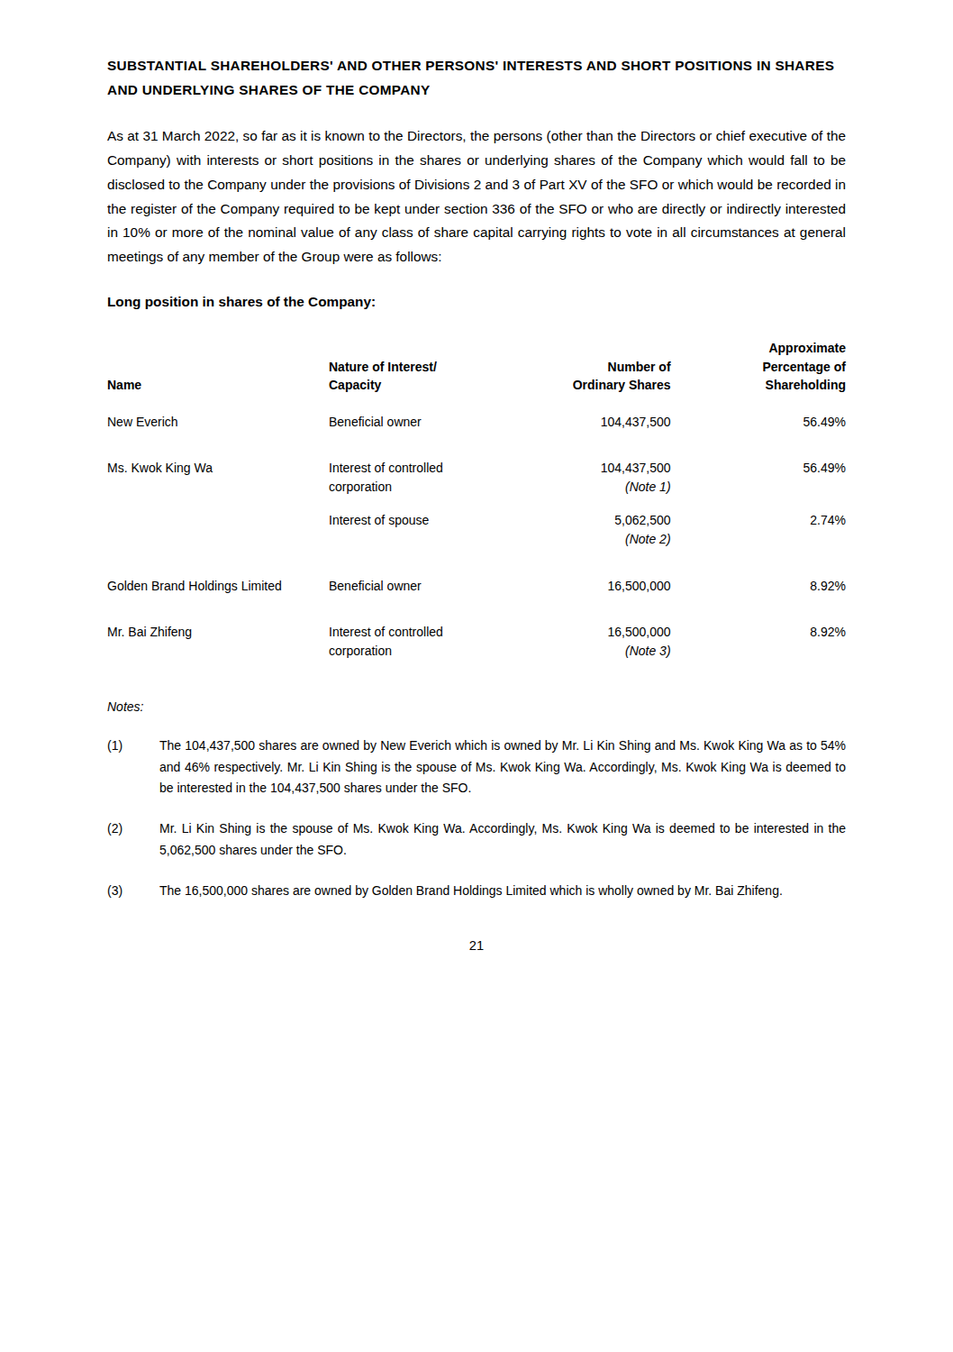SUBSTANTIAL SHAREHOLDERS' AND OTHER PERSONS' INTERESTS AND SHORT POSITIONS IN SHARES AND UNDERLYING SHARES OF THE COMPANY
As at 31 March 2022, so far as it is known to the Directors, the persons (other than the Directors or chief executive of the Company) with interests or short positions in the shares or underlying shares of the Company which would fall to be disclosed to the Company under the provisions of Divisions 2 and 3 of Part XV of the SFO or which would be recorded in the register of the Company required to be kept under section 336 of the SFO or who are directly or indirectly interested in 10% or more of the nominal value of any class of share capital carrying rights to vote in all circumstances at general meetings of any member of the Group were as follows:
Long position in shares of the Company:
| Name | Nature of Interest/ Capacity | Number of Ordinary Shares | Approximate Percentage of Shareholding |
| --- | --- | --- | --- |
| New Everich | Beneficial owner | 104,437,500 | 56.49% |
| Ms. Kwok King Wa | Interest of controlled corporation | 104,437,500 (Note 1) | 56.49% |
| | Interest of spouse | 5,062,500 (Note 2) | 2.74% |
| Golden Brand Holdings Limited | Beneficial owner | 16,500,000 | 8.92% |
| Mr. Bai Zhifeng | Interest of controlled corporation | 16,500,000 (Note 3) | 8.92% |
Notes:
The 104,437,500 shares are owned by New Everich which is owned by Mr. Li Kin Shing and Ms. Kwok King Wa as to 54% and 46% respectively. Mr. Li Kin Shing is the spouse of Ms. Kwok King Wa. Accordingly, Ms. Kwok King Wa is deemed to be interested in the 104,437,500 shares under the SFO.
Mr. Li Kin Shing is the spouse of Ms. Kwok King Wa. Accordingly, Ms. Kwok King Wa is deemed to be interested in the 5,062,500 shares under the SFO.
The 16,500,000 shares are owned by Golden Brand Holdings Limited which is wholly owned by Mr. Bai Zhifeng.
21